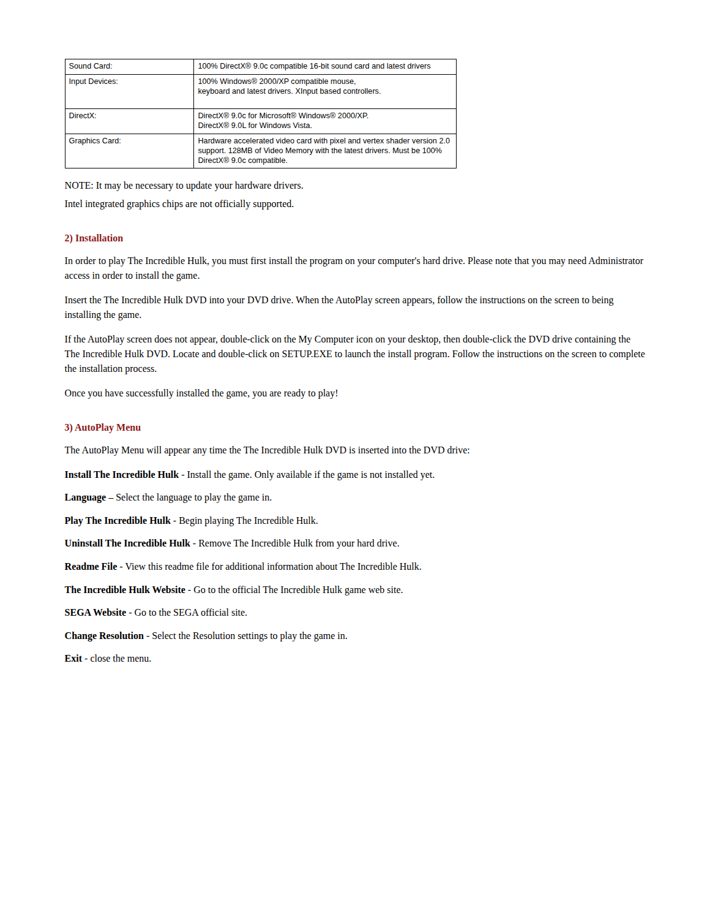| Sound Card: | 100% DirectX® 9.0c compatible 16-bit sound card and latest drivers |
| Input Devices: | 100% Windows® 2000/XP compatible mouse, keyboard and latest drivers. XInput based controllers. |
| DirectX: | DirectX® 9.0c for Microsoft® Windows® 2000/XP. DirectX® 9.0L for Windows Vista. |
| Graphics Card: | Hardware accelerated video card with pixel and vertex shader version 2.0 support. 128MB of Video Memory with the latest drivers. Must be 100% DirectX® 9.0c compatible. |
NOTE: It may be necessary to update your hardware drivers.
Intel integrated graphics chips are not officially supported.
2) Installation
In order to play The Incredible Hulk, you must first install the program on your computer's hard drive. Please note that you may need Administrator access in order to install the game.
Insert the The Incredible Hulk DVD into your DVD drive. When the AutoPlay screen appears, follow the instructions on the screen to being installing the game.
If the AutoPlay screen does not appear, double-click on the My Computer icon on your desktop, then double-click the DVD drive containing the The Incredible Hulk DVD. Locate and double-click on SETUP.EXE to launch the install program. Follow the instructions on the screen to complete the installation process.
Once you have successfully installed the game, you are ready to play!
3) AutoPlay Menu
The AutoPlay Menu will appear any time the The Incredible Hulk DVD is inserted into the DVD drive:
Install The Incredible Hulk - Install the game. Only available if the game is not installed yet.
Language – Select the language to play the game in.
Play The Incredible Hulk - Begin playing The Incredible Hulk.
Uninstall The Incredible Hulk - Remove The Incredible Hulk from your hard drive.
Readme File - View this readme file for additional information about The Incredible Hulk.
The Incredible Hulk Website - Go to the official The Incredible Hulk game web site.
SEGA Website - Go to the SEGA official site.
Change Resolution - Select the Resolution settings to play the game in.
Exit - close the menu.